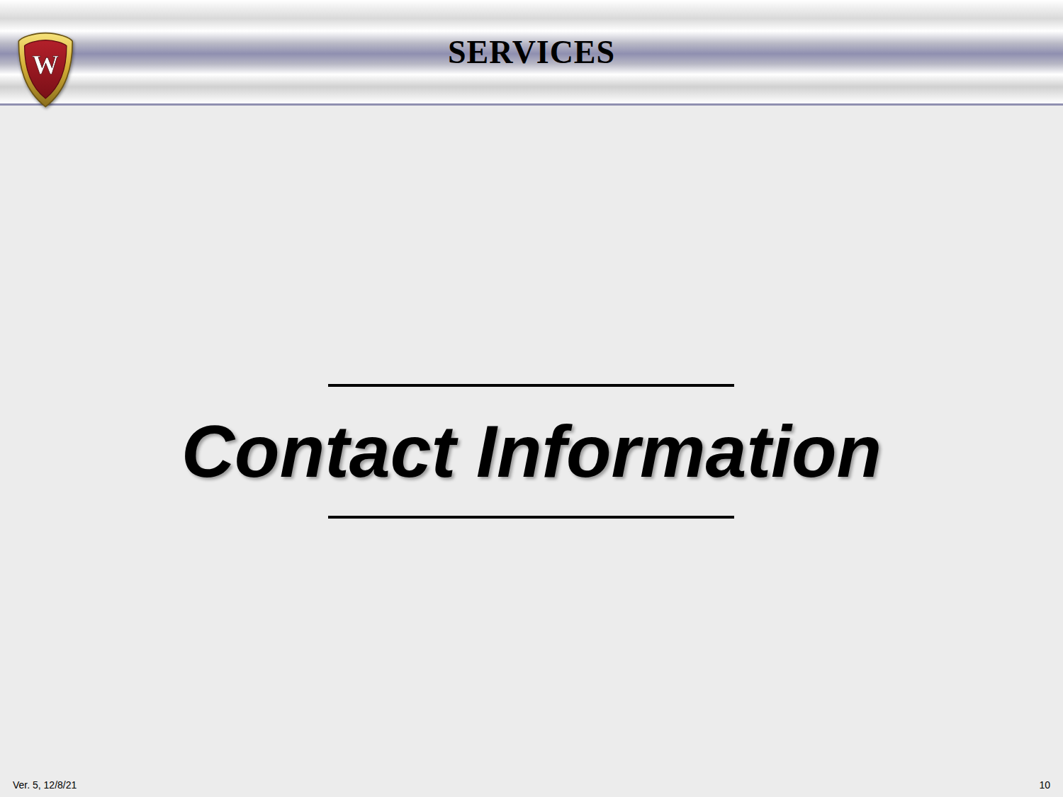W
Services
Contact Information
Ver. 5, 12/8/21
10